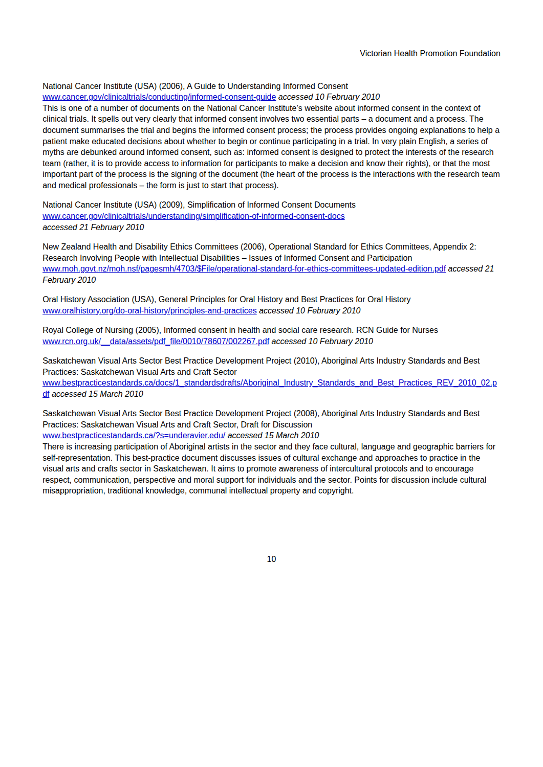Victorian Health Promotion Foundation
National Cancer Institute (USA) (2006), A Guide to Understanding Informed Consent
www.cancer.gov/clinicaltrials/conducting/informed-consent-guide accessed 10 February 2010
This is one of a number of documents on the National Cancer Institute’s website about informed consent in the context of clinical trials. It spells out very clearly that informed consent involves two essential parts – a document and a process. The document summarises the trial and begins the informed consent process; the process provides ongoing explanations to help a patient make educated decisions about whether to begin or continue participating in a trial. In very plain English, a series of myths are debunked around informed consent, such as: informed consent is designed to protect the interests of the research team (rather, it is to provide access to information for participants to make a decision and know their rights), or that the most important part of the process is the signing of the document (the heart of the process is the interactions with the research team and medical professionals – the form is just to start that process).
National Cancer Institute (USA) (2009), Simplification of Informed Consent Documents
www.cancer.gov/clinicaltrials/understanding/simplification-of-informed-consent-docs
accessed 21 February 2010
New Zealand Health and Disability Ethics Committees (2006), Operational Standard for Ethics Committees, Appendix 2: Research Involving People with Intellectual Disabilities – Issues of Informed Consent and Participation
www.moh.govt.nz/moh.nsf/pagesmh/4703/$File/operational-standard-for-ethics-committees-updated-edition.pdf accessed 21 February 2010
Oral History Association (USA), General Principles for Oral History and Best Practices for Oral History
www.oralhistory.org/do-oral-history/principles-and-practices accessed 10 February 2010
Royal College of Nursing (2005), Informed consent in health and social care research. RCN Guide for Nurses
www.rcn.org.uk/__data/assets/pdf_file/0010/78607/002267.pdf accessed 10 February 2010
Saskatchewan Visual Arts Sector Best Practice Development Project (2010), Aboriginal Arts Industry Standards and Best Practices: Saskatchewan Visual Arts and Craft Sector
www.bestpracticestandards.ca/docs/1_standardsdrafts/Aboriginal_Industry_Standards_and_Best_Practices_REV_2010_02.pdf accessed 15 March 2010
Saskatchewan Visual Arts Sector Best Practice Development Project (2008), Aboriginal Arts Industry Standards and Best Practices: Saskatchewan Visual Arts and Craft Sector, Draft for Discussion
www.bestpracticestandards.ca/?s=underavier.edu/ accessed 15 March 2010
There is increasing participation of Aboriginal artists in the sector and they face cultural, language and geographic barriers for self-representation. This best-practice document discusses issues of cultural exchange and approaches to practice in the visual arts and crafts sector in Saskatchewan. It aims to promote awareness of intercultural protocols and to encourage respect, communication, perspective and moral support for individuals and the sector. Points for discussion include cultural misappropriation, traditional knowledge, communal intellectual property and copyright.
10